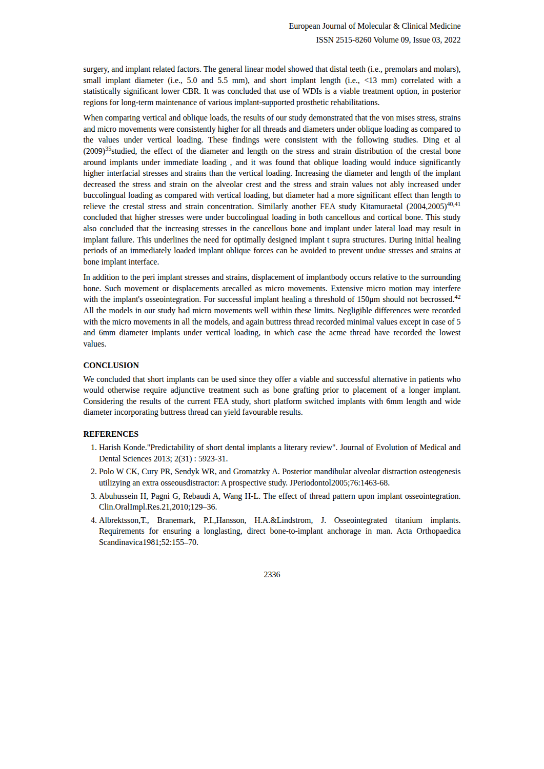European Journal of Molecular & Clinical Medicine
ISSN 2515-8260 Volume 09, Issue 03, 2022
surgery, and implant related factors. The general linear model showed that distal teeth (i.e., premolars and molars), small implant diameter (i.e., 5.0 and 5.5 mm), and short implant length (i.e., <13 mm) correlated with a statistically significant lower CBR. It was concluded that use of WDIs is a viable treatment option, in posterior regions for long-term maintenance of various implant-supported prosthetic rehabilitations.
When comparing vertical and oblique loads, the results of our study demonstrated that the von mises stress, strains and micro movements were consistently higher for all threads and diameters under oblique loading as compared to the values under vertical loading. These findings were consistent with the following studies. Ding et al (2009)35studied, the effect of the diameter and length on the stress and strain distribution of the crestal bone around implants under immediate loading , and it was found that oblique loading would induce significantly higher interfacial stresses and strains than the vertical loading. Increasing the diameter and length of the implant decreased the stress and strain on the alveolar crest and the stress and strain values not ably increased under buccolingual loading as compared with vertical loading, but diameter had a more significant effect than length to relieve the crestal stress and strain concentration. Similarly another FEA study Kitamuraetal (2004,2005)40,41 concluded that higher stresses were under buccolingual loading in both cancellous and cortical bone. This study also concluded that the increasing stresses in the cancellous bone and implant under lateral load may result in implant failure. This underlines the need for optimally designed implant t supra structures. During initial healing periods of an immediately loaded implant oblique forces can be avoided to prevent undue stresses and strains at bone implant interface.
In addition to the peri implant stresses and strains, displacement of implantbody occurs relative to the surrounding bone. Such movement or displacements arecalled as micro movements. Extensive micro motion may interfere with the implant's osseointegration. For successful implant healing a threshold of 150μm should not becrossed.42 All the models in our study had micro movements well within these limits. Negligible differences were recorded with the micro movements in all the models, and again buttress thread recorded minimal values except in case of 5 and 6mm diameter implants under vertical loading, in which case the acme thread have recorded the lowest values.
CONCLUSION
We concluded that short implants can be used since they offer a viable and successful alternative in patients who would otherwise require adjunctive treatment such as bone grafting prior to placement of a longer implant. Considering the results of the current FEA study, short platform switched implants with 6mm length and wide diameter incorporating buttress thread can yield favourable results.
REFERENCES
Harish Konde."Predictability of short dental implants a literary review". Journal of Evolution of Medical and Dental Sciences 2013; 2(31) : 5923-31.
Polo W CK, Cury PR, Sendyk WR, and Gromatzky A. Posterior mandibular alveolar distraction osteogenesis utilizying an extra osseousdistractor: A prospective study. JPeriodontol2005;76:1463-68.
Abuhussein H, Pagni G, Rebaudi A, Wang H-L. The effect of thread pattern upon implant osseointegration. Clin.OralImpl.Res.21,2010;129–36.
Albrektsson,T., Branemark, P.I.,Hansson, H.A.&Lindstrom, J. Osseointegrated titanium implants. Requirements for ensuring a longlasting, direct bone-to-implant anchorage in man. Acta Orthopaedica Scandinavica1981;52:155–70.
2336